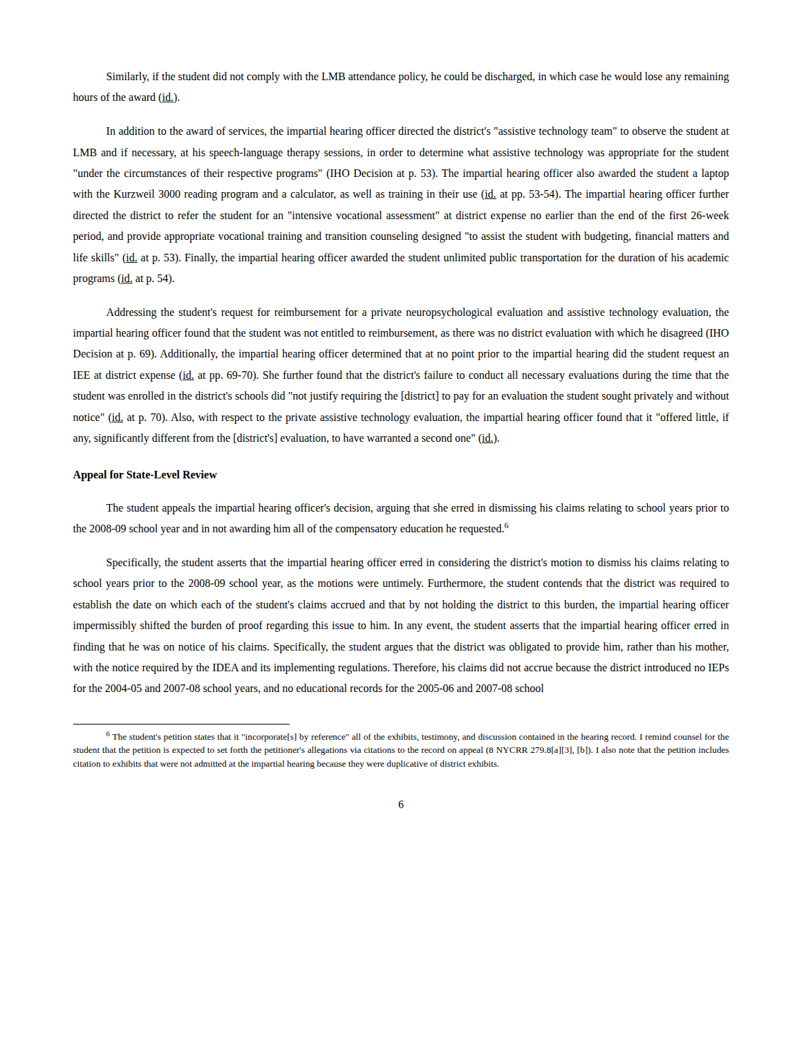Similarly, if the student did not comply with the LMB attendance policy, he could be discharged, in which case he would lose any remaining hours of the award (id.).
In addition to the award of services, the impartial hearing officer directed the district's "assistive technology team" to observe the student at LMB and if necessary, at his speech-language therapy sessions, in order to determine what assistive technology was appropriate for the student "under the circumstances of their respective programs" (IHO Decision at p. 53). The impartial hearing officer also awarded the student a laptop with the Kurzweil 3000 reading program and a calculator, as well as training in their use (id. at pp. 53-54). The impartial hearing officer further directed the district to refer the student for an "intensive vocational assessment" at district expense no earlier than the end of the first 26-week period, and provide appropriate vocational training and transition counseling designed "to assist the student with budgeting, financial matters and life skills" (id. at p. 53). Finally, the impartial hearing officer awarded the student unlimited public transportation for the duration of his academic programs (id. at p. 54).
Addressing the student's request for reimbursement for a private neuropsychological evaluation and assistive technology evaluation, the impartial hearing officer found that the student was not entitled to reimbursement, as there was no district evaluation with which he disagreed (IHO Decision at p. 69). Additionally, the impartial hearing officer determined that at no point prior to the impartial hearing did the student request an IEE at district expense (id. at pp. 69-70). She further found that the district's failure to conduct all necessary evaluations during the time that the student was enrolled in the district's schools did "not justify requiring the [district] to pay for an evaluation the student sought privately and without notice" (id. at p. 70). Also, with respect to the private assistive technology evaluation, the impartial hearing officer found that it "offered little, if any, significantly different from the [district's] evaluation, to have warranted a second one" (id.).
Appeal for State-Level Review
The student appeals the impartial hearing officer's decision, arguing that she erred in dismissing his claims relating to school years prior to the 2008-09 school year and in not awarding him all of the compensatory education he requested.6
Specifically, the student asserts that the impartial hearing officer erred in considering the district's motion to dismiss his claims relating to school years prior to the 2008-09 school year, as the motions were untimely. Furthermore, the student contends that the district was required to establish the date on which each of the student's claims accrued and that by not holding the district to this burden, the impartial hearing officer impermissibly shifted the burden of proof regarding this issue to him. In any event, the student asserts that the impartial hearing officer erred in finding that he was on notice of his claims. Specifically, the student argues that the district was obligated to provide him, rather than his mother, with the notice required by the IDEA and its implementing regulations. Therefore, his claims did not accrue because the district introduced no IEPs for the 2004-05 and 2007-08 school years, and no educational records for the 2005-06 and 2007-08 school
6 The student's petition states that it "incorporate[s] by reference" all of the exhibits, testimony, and discussion contained in the hearing record. I remind counsel for the student that the petition is expected to set forth the petitioner's allegations via citations to the record on appeal (8 NYCRR 279.8[a][3], [b]). I also note that the petition includes citation to exhibits that were not admitted at the impartial hearing because they were duplicative of district exhibits.
6